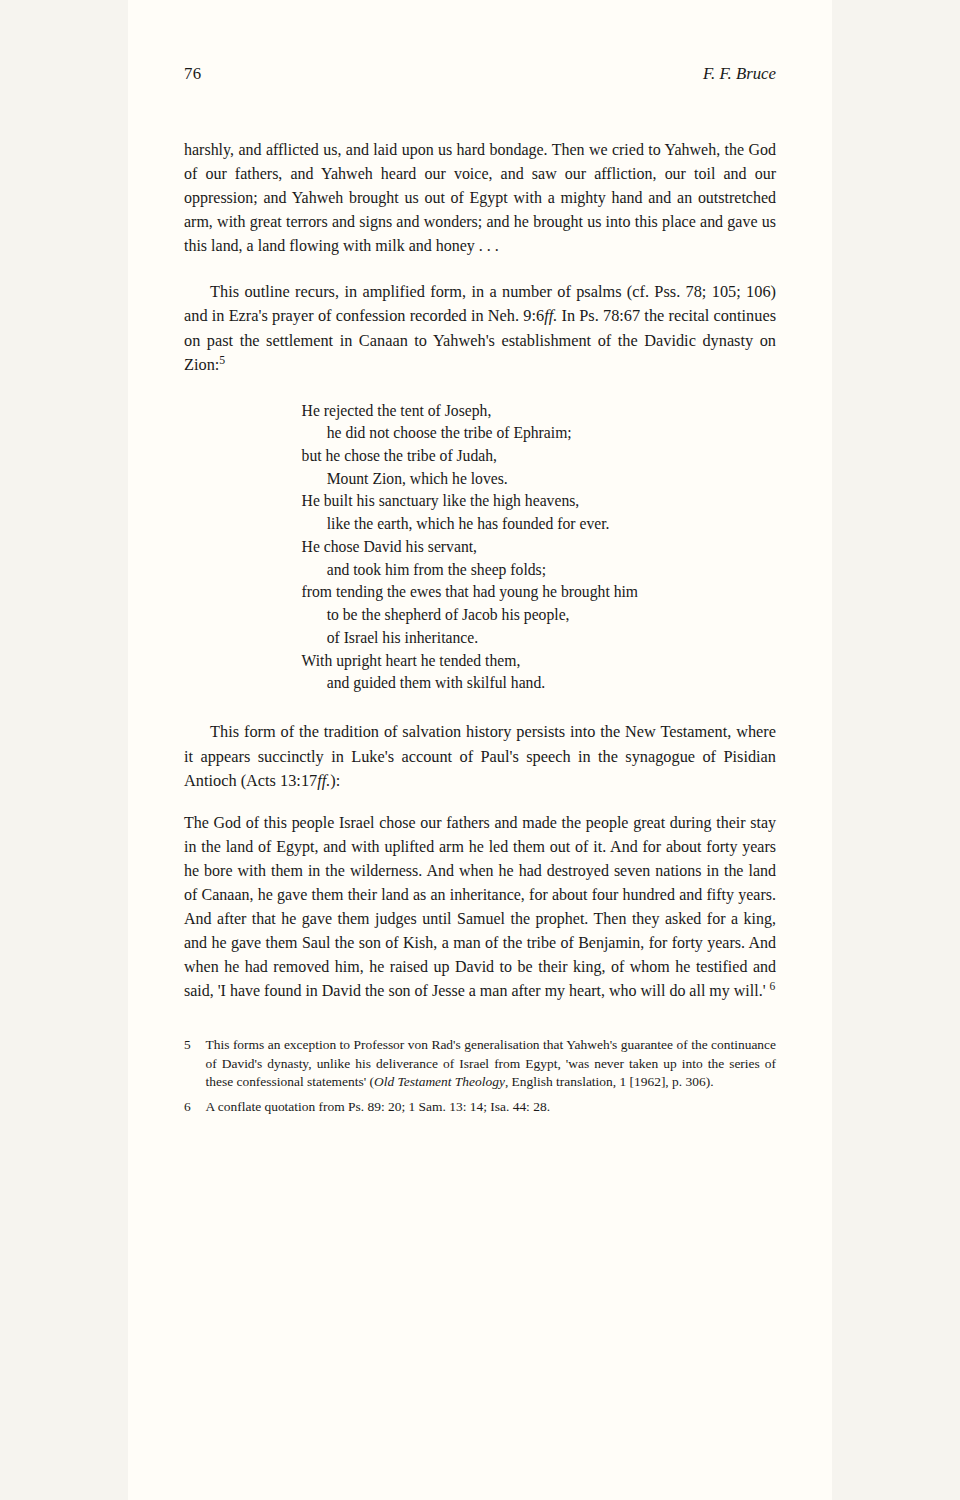76 F. F. Bruce
harshly, and afflicted us, and laid upon us hard bondage. Then we cried to Yahweh, the God of our fathers, and Yahweh heard our voice, and saw our affliction, our toil and our oppression; and Yahweh brought us out of Egypt with a mighty hand and an outstretched arm, with great terrors and signs and wonders; and he brought us into this place and gave us this land, a land flowing with milk and honey . . .
This outline recurs, in amplified form, in a number of psalms (cf. Pss. 78; 105; 106) and in Ezra's prayer of confession recorded in Neh. 9:6ff. In Ps. 78:67 the recital continues on past the settlement in Canaan to Yahweh's establishment of the Davidic dynasty on Zion:5
He rejected the tent of Joseph, he did not choose the tribe of Ephraim; but he chose the tribe of Judah, Mount Zion, which he loves. He built his sanctuary like the high heavens, like the earth, which he has founded for ever. He chose David his servant, and took him from the sheep folds; from tending the ewes that had young he brought him to be the shepherd of Jacob his people, of Israel his inheritance. With upright heart he tended them, and guided them with skilful hand.
This form of the tradition of salvation history persists into the New Testament, where it appears succinctly in Luke's account of Paul's speech in the synagogue of Pisidian Antioch (Acts 13:17ff.):
The God of this people Israel chose our fathers and made the people great during their stay in the land of Egypt, and with uplifted arm he led them out of it. And for about forty years he bore with them in the wilderness. And when he had destroyed seven nations in the land of Canaan, he gave them their land as an inheritance, for about four hundred and fifty years. And after that he gave them judges until Samuel the prophet. Then they asked for a king, and he gave them Saul the son of Kish, a man of the tribe of Benjamin, for forty years. And when he had removed him, he raised up David to be their king, of whom he testified and said, 'I have found in David the son of Jesse a man after my heart, who will do all my will.' 6
5 This forms an exception to Professor von Rad's generalisation that Yahweh's guarantee of the continuance of David's dynasty, unlike his deliverance of Israel from Egypt, 'was never taken up into the series of these confessional statements' (Old Testament Theology, English translation, 1 [1962], p. 306).
6 A conflate quotation from Ps. 89: 20; 1 Sam. 13: 14; Isa. 44: 28.